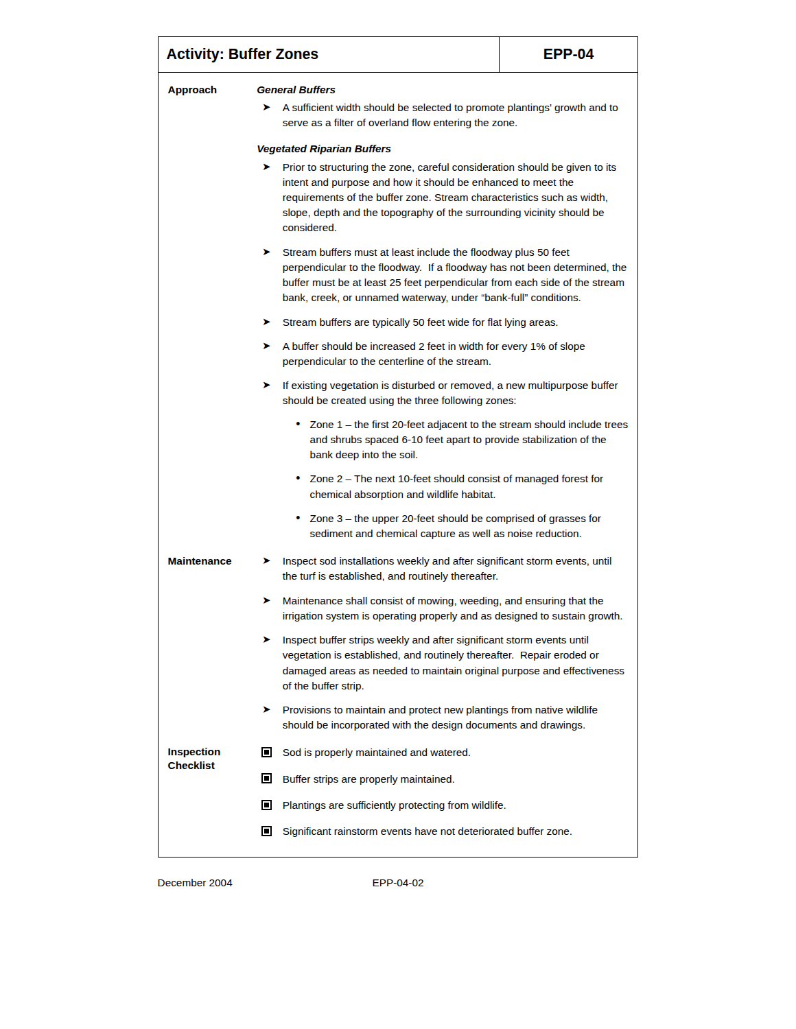| Activity: Buffer Zones | EPP-04 |
| Approach | General Buffers A sufficient width should be selected to promote plantings’ growth and to serve as a filter of overland flow entering the zone. Vegetated Riparian Buffers Prior to structuring the zone, careful consideration should be given to its intent and purpose and how it should be enhanced to meet the requirements of the buffer zone. Stream characteristics such as width, slope, depth and the topography of the surrounding vicinity should be considered. Stream buffers must at least include the floodway plus 50 feet perpendicular to the floodway. If a floodway has not been determined, the buffer must be at least 25 feet perpendicular from each side of the stream bank, creek, or unnamed waterway, under “bank-full” conditions. Stream buffers are typically 50 feet wide for flat lying areas. A buffer should be increased 2 feet in width for every 1% of slope perpendicular to the centerline of the stream. If existing vegetation is disturbed or removed, a new multipurpose buffer should be created using the three following zones: Zone 1 – the first 20-feet adjacent to the stream should include trees and shrubs spaced 6-10 feet apart to provide stabilization of the bank deep into the soil. Zone 2 – The next 10-feet should consist of managed forest for chemical absorption and wildlife habitat. Zone 3 – the upper 20-feet should be comprised of grasses for sediment and chemical capture as well as noise reduction. |
| Maintenance | Inspect sod installations weekly and after significant storm events, until the turf is established, and routinely thereafter. Maintenance shall consist of mowing, weeding, and ensuring that the irrigation system is operating properly and as designed to sustain growth. Inspect buffer strips weekly and after significant storm events until vegetation is established, and routinely thereafter. Repair eroded or damaged areas as needed to maintain original purpose and effectiveness of the buffer strip. Provisions to maintain and protect new plantings from native wildlife should be incorporated with the design documents and drawings. |
| Inspection Checklist | Sod is properly maintained and watered. Buffer strips are properly maintained. Plantings are sufficiently protecting from wildlife. Significant rainstorm events have not deteriorated buffer zone. |
December 2004 EPP-04-02